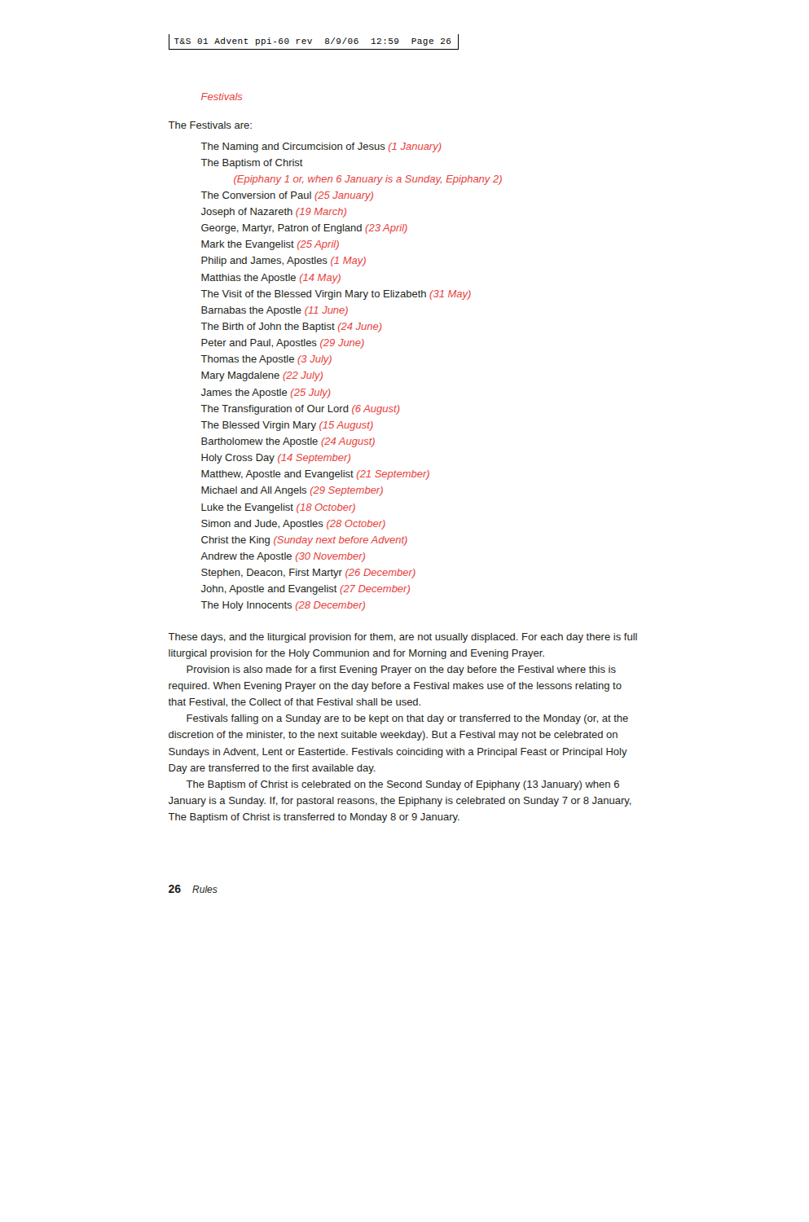T&S 01 Advent ppi-60 rev 8/9/06 12:59 Page 26
Festivals
The Festivals are:
The Naming and Circumcision of Jesus (1 January)
The Baptism of Christ (Epiphany 1 or, when 6 January is a Sunday, Epiphany 2)
The Conversion of Paul (25 January)
Joseph of Nazareth (19 March)
George, Martyr, Patron of England (23 April)
Mark the Evangelist (25 April)
Philip and James, Apostles (1 May)
Matthias the Apostle (14 May)
The Visit of the Blessed Virgin Mary to Elizabeth (31 May)
Barnabas the Apostle (11 June)
The Birth of John the Baptist (24 June)
Peter and Paul, Apostles (29 June)
Thomas the Apostle (3 July)
Mary Magdalene (22 July)
James the Apostle (25 July)
The Transfiguration of Our Lord (6 August)
The Blessed Virgin Mary (15 August)
Bartholomew the Apostle (24 August)
Holy Cross Day (14 September)
Matthew, Apostle and Evangelist (21 September)
Michael and All Angels (29 September)
Luke the Evangelist (18 October)
Simon and Jude, Apostles (28 October)
Christ the King (Sunday next before Advent)
Andrew the Apostle (30 November)
Stephen, Deacon, First Martyr (26 December)
John, Apostle and Evangelist (27 December)
The Holy Innocents (28 December)
These days, and the liturgical provision for them, are not usually displaced. For each day there is full liturgical provision for the Holy Communion and for Morning and Evening Prayer.
Provision is also made for a first Evening Prayer on the day before the Festival where this is required. When Evening Prayer on the day before a Festival makes use of the lessons relating to that Festival, the Collect of that Festival shall be used.
Festivals falling on a Sunday are to be kept on that day or transferred to the Monday (or, at the discretion of the minister, to the next suitable weekday). But a Festival may not be celebrated on Sundays in Advent, Lent or Eastertide. Festivals coinciding with a Principal Feast or Principal Holy Day are transferred to the first available day.
The Baptism of Christ is celebrated on the Second Sunday of Epiphany (13 January) when 6 January is a Sunday. If, for pastoral reasons, the Epiphany is celebrated on Sunday 7 or 8 January, The Baptism of Christ is transferred to Monday 8 or 9 January.
26 Rules